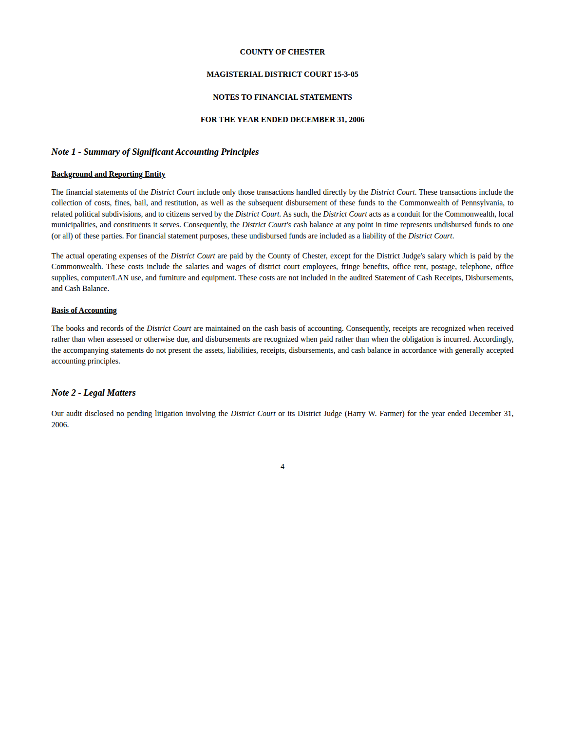COUNTY OF CHESTER
MAGISTERIAL DISTRICT COURT 15-3-05
NOTES TO FINANCIAL STATEMENTS
FOR THE YEAR ENDED DECEMBER 31, 2006
Note 1 - Summary of Significant Accounting Principles
Background and Reporting Entity
The financial statements of the District Court include only those transactions handled directly by the District Court. These transactions include the collection of costs, fines, bail, and restitution, as well as the subsequent disbursement of these funds to the Commonwealth of Pennsylvania, to related political subdivisions, and to citizens served by the District Court. As such, the District Court acts as a conduit for the Commonwealth, local municipalities, and constituents it serves. Consequently, the District Court's cash balance at any point in time represents undisbursed funds to one (or all) of these parties. For financial statement purposes, these undisbursed funds are included as a liability of the District Court.
The actual operating expenses of the District Court are paid by the County of Chester, except for the District Judge's salary which is paid by the Commonwealth. These costs include the salaries and wages of district court employees, fringe benefits, office rent, postage, telephone, office supplies, computer/LAN use, and furniture and equipment. These costs are not included in the audited Statement of Cash Receipts, Disbursements, and Cash Balance.
Basis of Accounting
The books and records of the District Court are maintained on the cash basis of accounting. Consequently, receipts are recognized when received rather than when assessed or otherwise due, and disbursements are recognized when paid rather than when the obligation is incurred. Accordingly, the accompanying statements do not present the assets, liabilities, receipts, disbursements, and cash balance in accordance with generally accepted accounting principles.
Note 2 - Legal Matters
Our audit disclosed no pending litigation involving the District Court or its District Judge (Harry W. Farmer) for the year ended December 31, 2006.
4